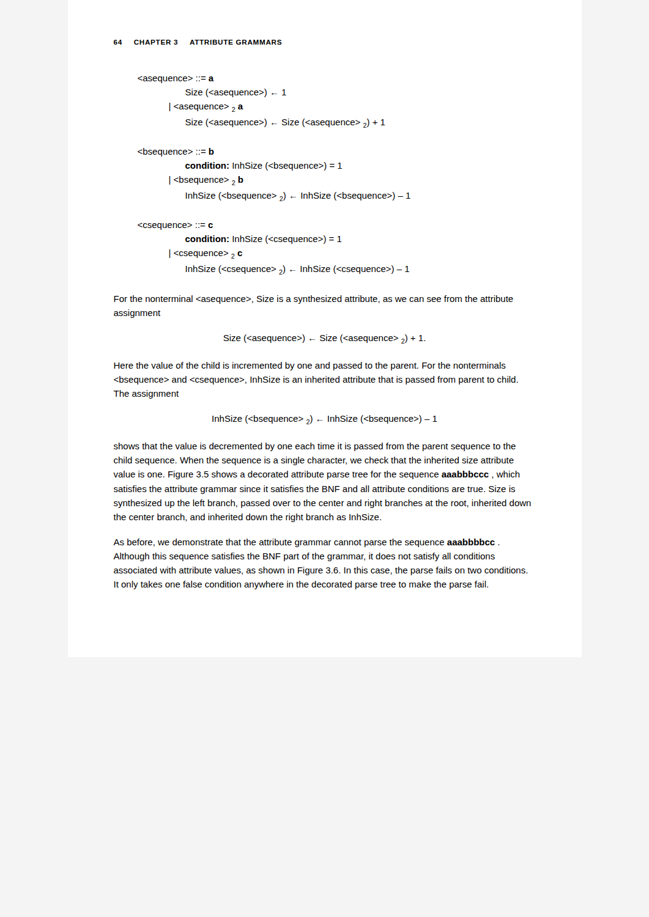64 CHAPTER 3 ATTRIBUTE GRAMMARS
<asequence> ::= a
Size (<asequence>) ← 1
| <asequence> 2 a
Size (<asequence>) ← Size (<asequence> 2) + 1
<bsequence> ::= b
condition: InhSize (<bsequence>) = 1
| <bsequence> 2 b
InhSize (<bsequence> 2) ← InhSize (<bsequence>) – 1
<csequence> ::= c
condition: InhSize (<csequence>) = 1
| <csequence> 2 c
InhSize (<csequence> 2) ← InhSize (<csequence>) – 1
For the nonterminal <asequence>, Size is a synthesized attribute, as we can see from the attribute assignment
Size (<asequence>) ← Size (<asequence> 2) + 1.
Here the value of the child is incremented by one and passed to the parent. For the nonterminals <bsequence> and <csequence>, InhSize is an inherited attribute that is passed from parent to child. The assignment
InhSize (<bsequence> 2) ← InhSize (<bsequence>) – 1
shows that the value is decremented by one each time it is passed from the parent sequence to the child sequence. When the sequence is a single character, we check that the inherited size attribute value is one. Figure 3.5 shows a decorated attribute parse tree for the sequence aaabbbccc , which satisfies the attribute grammar since it satisfies the BNF and all attribute conditions are true. Size is synthesized up the left branch, passed over to the center and right branches at the root, inherited down the center branch, and inherited down the right branch as InhSize.
As before, we demonstrate that the attribute grammar cannot parse the sequence aaabbbbcc . Although this sequence satisfies the BNF part of the grammar, it does not satisfy all conditions associated with attribute values, as shown in Figure 3.6. In this case, the parse fails on two conditions. It only takes one false condition anywhere in the decorated parse tree to make the parse fail.